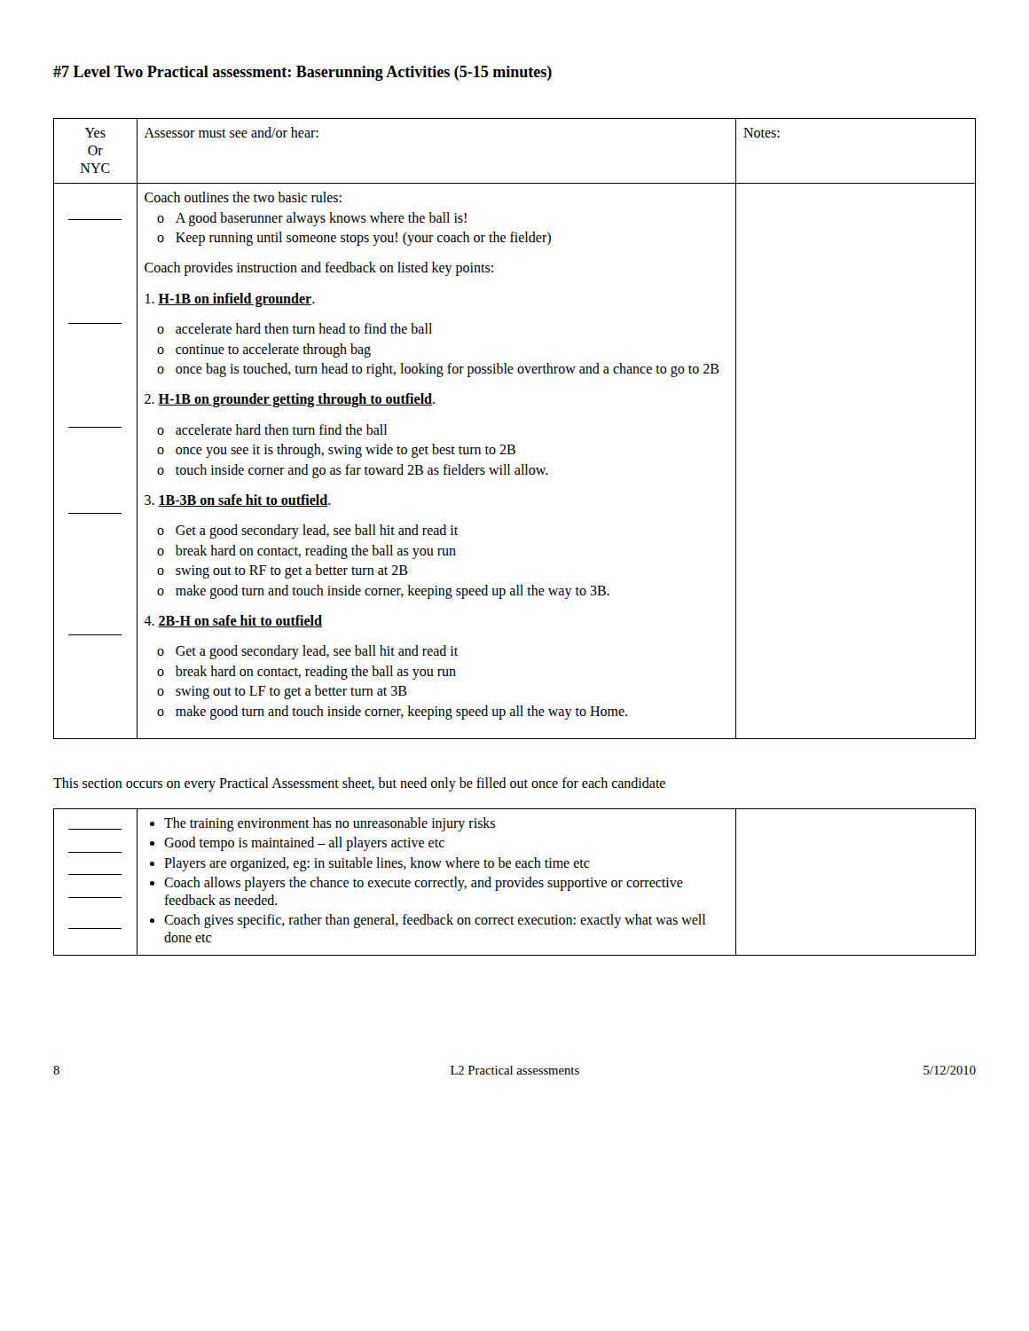#7 Level Two Practical assessment: Baserunning Activities (5-15 minutes)
| Yes Or NYC | Assessor must see and/or hear: | Notes: |
| --- | --- | --- |
| | Coach outlines the two basic rules: A good baserunner always knows where the ball is! Keep running until someone stops you! (your coach or the fielder) Coach provides instruction and feedback on listed key points: 1. H-1B on infield grounder . accelerate hard then turn head to find the ball continue to accelerate through bag once bag is touched, turn head to right, looking for possible overthrow and a chance to go to 2B 2. H-1B on grounder getting through to outfield . accelerate hard then turn find the ball once you see it is through, swing wide to get best turn to 2B touch inside corner and go as far toward 2B as fielders will allow. 3. 1B-3B on safe hit to outfield . Get a good secondary lead, see ball hit and read it break hard on contact, reading the ball as you run swing out to RF to get a better turn at 2B make good turn and touch inside corner, keeping speed up all the way to 3B. 4. 2B-H on safe hit to outfield Get a good secondary lead, see ball hit and read it break hard on contact, reading the ball as you run swing out to LF to get a better turn at 3B make good turn and touch inside corner, keeping speed up all the way to Home. | |
This section occurs on every Practical Assessment sheet, but need only be filled out once for each candidate
| | The training environment has no unreasonable injury risks Good tempo is maintained – all players active etc Players are organized, eg: in suitable lines, know where to be each time etc Coach allows players the chance to execute correctly, and provides supportive or corrective feedback as needed. Coach gives specific, rather than general, feedback on correct execution: exactly what was well done etc | |
8
L2 Practical assessments
5/12/2010